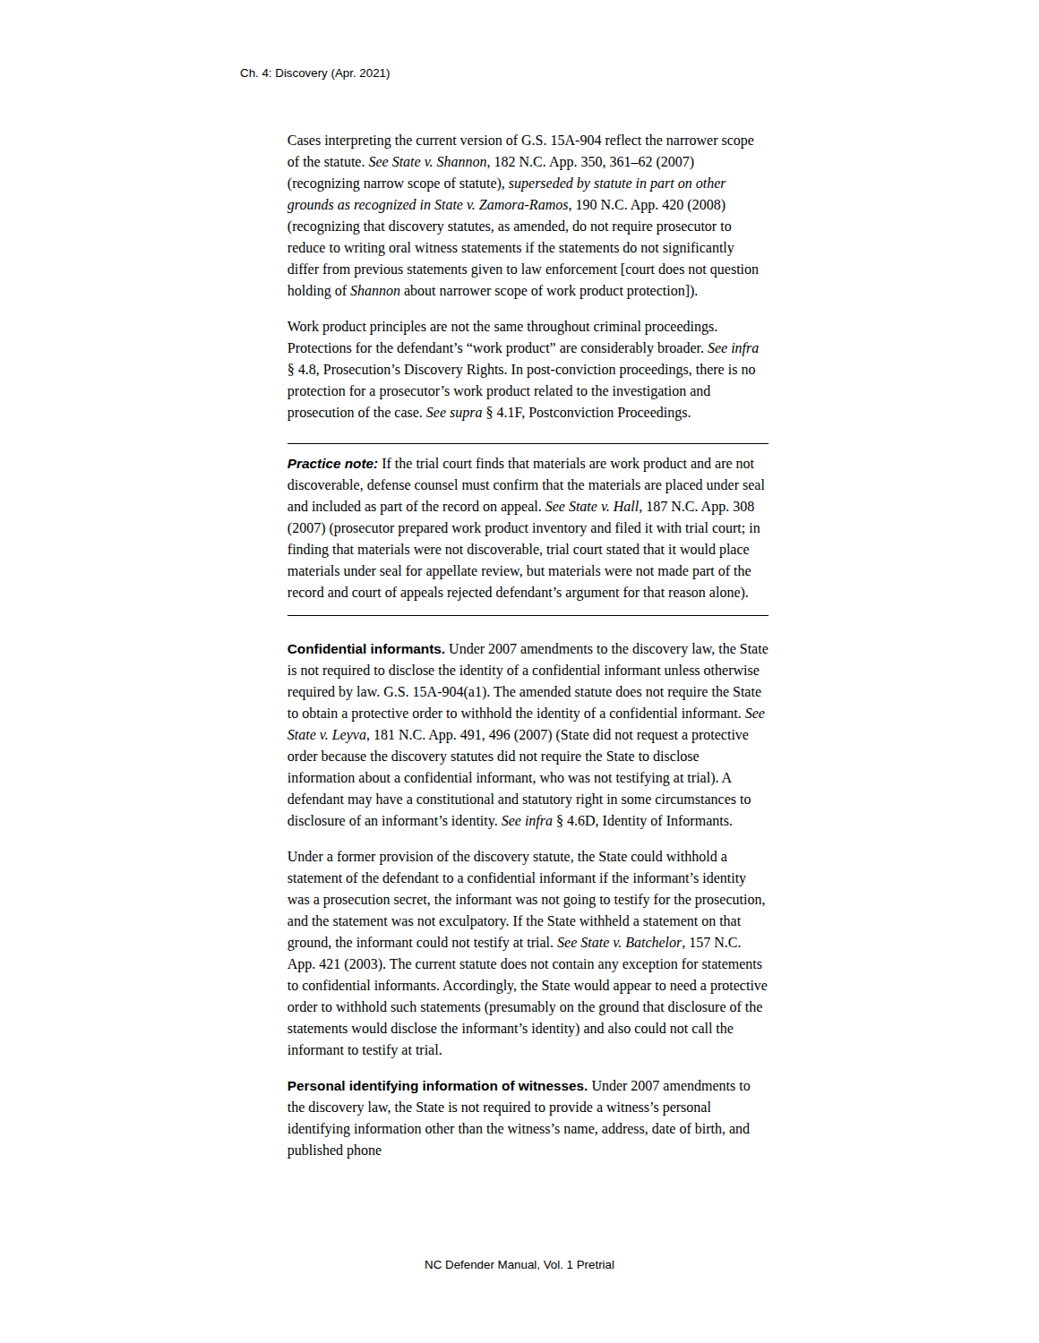Ch. 4: Discovery (Apr. 2021)
Cases interpreting the current version of G.S. 15A-904 reflect the narrower scope of the statute. See State v. Shannon, 182 N.C. App. 350, 361–62 (2007) (recognizing narrow scope of statute), superseded by statute in part on other grounds as recognized in State v. Zamora-Ramos, 190 N.C. App. 420 (2008) (recognizing that discovery statutes, as amended, do not require prosecutor to reduce to writing oral witness statements if the statements do not significantly differ from previous statements given to law enforcement [court does not question holding of Shannon about narrower scope of work product protection]).
Work product principles are not the same throughout criminal proceedings. Protections for the defendant’s “work product” are considerably broader. See infra § 4.8, Prosecution’s Discovery Rights. In post-conviction proceedings, there is no protection for a prosecutor’s work product related to the investigation and prosecution of the case. See supra § 4.1F, Postconviction Proceedings.
Practice note: If the trial court finds that materials are work product and are not discoverable, defense counsel must confirm that the materials are placed under seal and included as part of the record on appeal. See State v. Hall, 187 N.C. App. 308 (2007) (prosecutor prepared work product inventory and filed it with trial court; in finding that materials were not discoverable, trial court stated that it would place materials under seal for appellate review, but materials were not made part of the record and court of appeals rejected defendant’s argument for that reason alone).
Confidential informants. Under 2007 amendments to the discovery law, the State is not required to disclose the identity of a confidential informant unless otherwise required by law. G.S. 15A-904(a1). The amended statute does not require the State to obtain a protective order to withhold the identity of a confidential informant. See State v. Leyva, 181 N.C. App. 491, 496 (2007) (State did not request a protective order because the discovery statutes did not require the State to disclose information about a confidential informant, who was not testifying at trial). A defendant may have a constitutional and statutory right in some circumstances to disclosure of an informant’s identity. See infra § 4.6D, Identity of Informants.
Under a former provision of the discovery statute, the State could withhold a statement of the defendant to a confidential informant if the informant’s identity was a prosecution secret, the informant was not going to testify for the prosecution, and the statement was not exculpatory. If the State withheld a statement on that ground, the informant could not testify at trial. See State v. Batchelor, 157 N.C. App. 421 (2003). The current statute does not contain any exception for statements to confidential informants. Accordingly, the State would appear to need a protective order to withhold such statements (presumably on the ground that disclosure of the statements would disclose the informant’s identity) and also could not call the informant to testify at trial.
Personal identifying information of witnesses. Under 2007 amendments to the discovery law, the State is not required to provide a witness’s personal identifying information other than the witness’s name, address, date of birth, and published phone
NC Defender Manual, Vol. 1 Pretrial